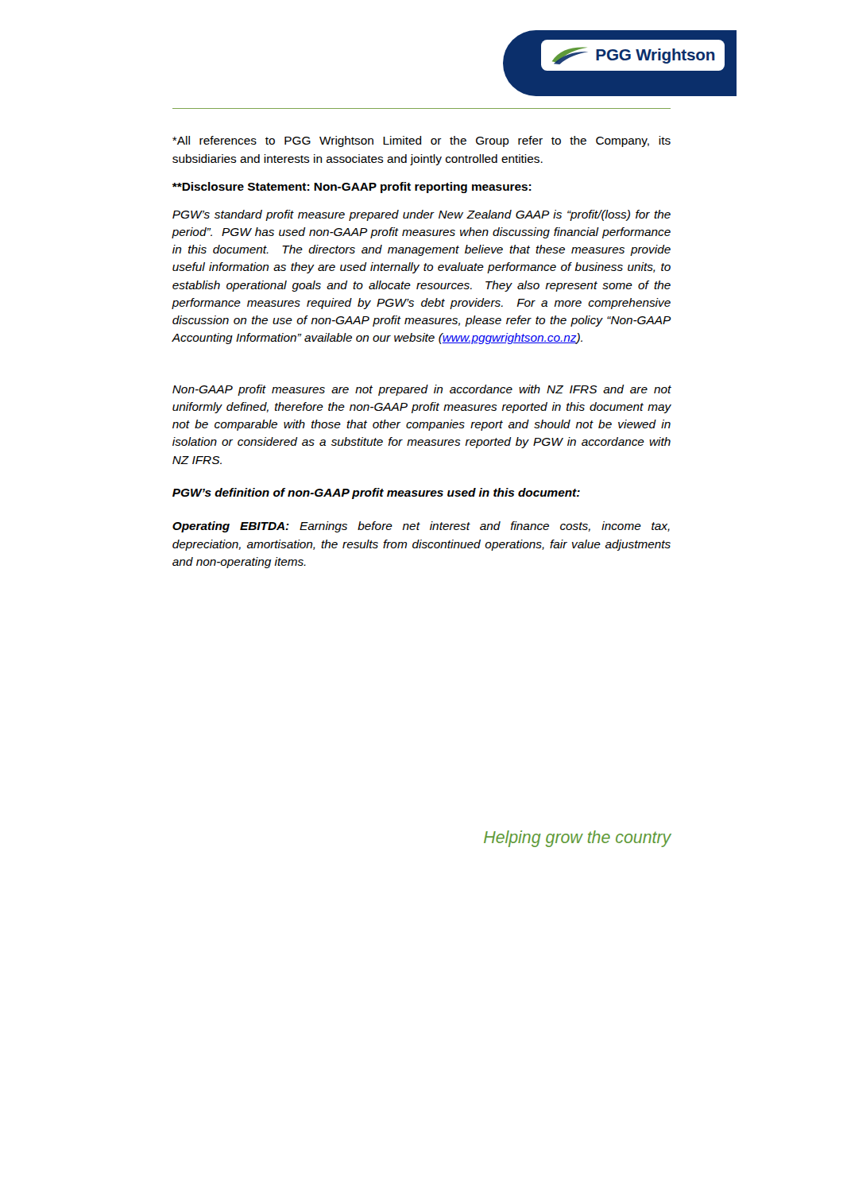PGG Wrightson
*All references to PGG Wrightson Limited or the Group refer to the Company, its subsidiaries and interests in associates and jointly controlled entities.
**Disclosure Statement: Non-GAAP profit reporting measures:
PGW’s standard profit measure prepared under New Zealand GAAP is “profit/(loss) for the period”. PGW has used non-GAAP profit measures when discussing financial performance in this document. The directors and management believe that these measures provide useful information as they are used internally to evaluate performance of business units, to establish operational goals and to allocate resources. They also represent some of the performance measures required by PGW’s debt providers. For a more comprehensive discussion on the use of non-GAAP profit measures, please refer to the policy “Non-GAAP Accounting Information” available on our website (www.pggwrightson.co.nz).
Non-GAAP profit measures are not prepared in accordance with NZ IFRS and are not uniformly defined, therefore the non-GAAP profit measures reported in this document may not be comparable with those that other companies report and should not be viewed in isolation or considered as a substitute for measures reported by PGW in accordance with NZ IFRS.
PGW’s definition of non-GAAP profit measures used in this document:
Operating EBITDA: Earnings before net interest and finance costs, income tax, depreciation, amortisation, the results from discontinued operations, fair value adjustments and non-operating items.
Helping grow the country